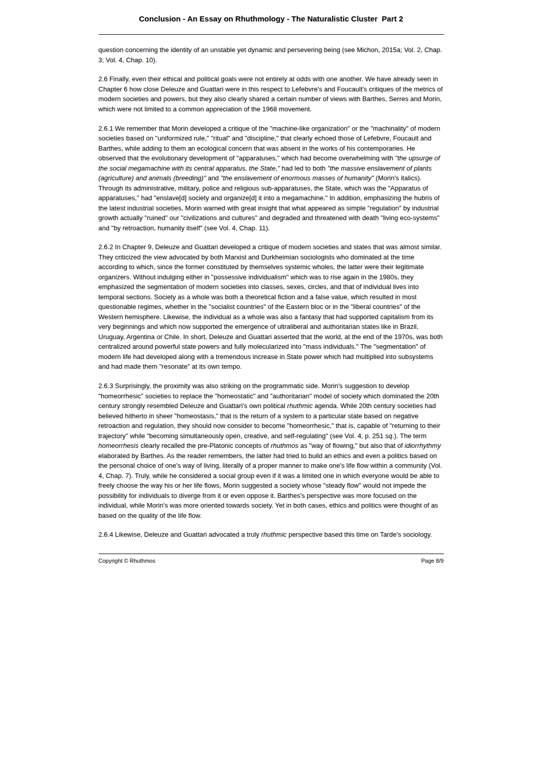Conclusion - An Essay on Rhuthmology - The Naturalistic Cluster Part 2
question concerning the identity of an unstable yet dynamic and persevering being (see Michon, 2015a; Vol. 2, Chap. 3; Vol. 4, Chap. 10).
2.6 Finally, even their ethical and political goals were not entirely at odds with one another. We have already seen in Chapter 6 how close Deleuze and Guattari were in this respect to Lefebvre's and Foucault's critiques of the metrics of modern societies and powers, but they also clearly shared a certain number of views with Barthes, Serres and Morin, which were not limited to a common appreciation of the 1968 movement.
2.6.1 We remember that Morin developed a critique of the "machine-like organization" or the "machinality" of modern societies based on "uniformized rule," "ritual" and "discipline," that clearly echoed those of Lefebvre, Foucault and Barthes, while adding to them an ecological concern that was absent in the works of his contemporaries. He observed that the evolutionary development of "apparatuses," which had become overwhelming with "the upsurge of the social megamachine with its central apparatus, the State," had led to both "the massive enslavement of plants (agriculture) and animals (breeding)" and "the enslavement of enormous masses of humanity" (Morin's italics). Through its administrative, military, police and religious sub-apparatuses, the State, which was the "Apparatus of apparatuses," had "enslave[d] society and organize[d] it into a megamachine." In addition, emphasizing the hubris of the latest industrial societies, Morin warned with great insight that what appeared as simple "regulation" by industrial growth actually "ruined" our "civilizations and cultures" and degraded and threatened with death "living eco-systems" and "by retroaction, humanity itself" (see Vol. 4, Chap. 11).
2.6.2 In Chapter 9, Deleuze and Guattari developed a critique of modern societies and states that was almost similar. They criticized the view advocated by both Marxist and Durkheimian sociologists who dominated at the time according to which, since the former constituted by themselves systemic wholes, the latter were their legitimate organizers. Without indulging either in "possessive individualism" which was to rise again in the 1980s, they emphasized the segmentation of modern societies into classes, sexes, circles, and that of individual lives into temporal sections. Society as a whole was both a theoretical fiction and a false value, which resulted in most questionable regimes, whether in the "socialist countries" of the Eastern bloc or in the "liberal countries" of the Western hemisphere. Likewise, the individual as a whole was also a fantasy that had supported capitalism from its very beginnings and which now supported the emergence of ultraliberal and authoritarian states like in Brazil, Uruguay, Argentina or Chile. In short, Deleuze and Guattari asserted that the world, at the end of the 1970s, was both centralized around powerful state powers and fully molecularized into "mass individuals." The "segmentation" of modern life had developed along with a tremendous increase in State power which had multiplied into subsystems and had made them "resonate" at its own tempo.
2.6.3 Surprisingly, the proximity was also striking on the programmatic side. Morin's suggestion to develop "homeorrhesic" societies to replace the "homeostatic" and "authoritarian" model of society which dominated the 20th century strongly resembled Deleuze and Guattari's own political rhuthmic agenda. While 20th century societies had believed hitherto in sheer "homeostasis," that is the return of a system to a particular state based on negative retroaction and regulation, they should now consider to become "homeorrhesic," that is, capable of "returning to their trajectory" while "becoming simultaneously open, creative, and self-regulating" (see Vol. 4, p. 251 sq.). The term homeorrhesis clearly recalled the pre-Platonic concepts of rhuthmos as "way of flowing," but also that of idiorrhythmy elaborated by Barthes. As the reader remembers, the latter had tried to build an ethics and even a politics based on the personal choice of one's way of living, literally of a proper manner to make one's life flow within a community (Vol. 4, Chap. 7). Truly, while he considered a social group even if it was a limited one in which everyone would be able to freely choose the way his or her life flows, Morin suggested a society whose "steady flow" would not impede the possibility for individuals to diverge from it or even oppose it. Barthes's perspective was more focused on the individual, while Morin's was more oriented towards society. Yet in both cases, ethics and politics were thought of as based on the quality of the life flow.
2.6.4 Likewise, Deleuze and Guattari advocated a truly rhuthmic perspective based this time on Tarde's sociology.
Copyright © Rhuthmos Page 8/9